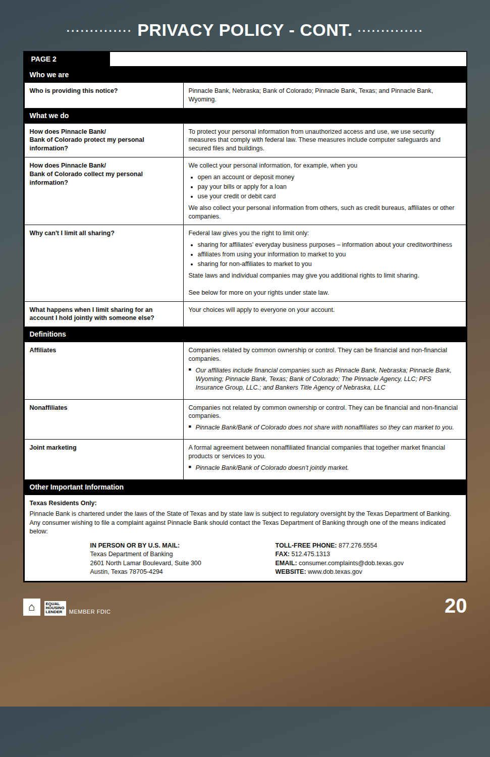·············· PRIVACY POLICY - CONT. ··············
PAGE 2
| Who we are |
| Who is providing this notice? | Pinnacle Bank, Nebraska; Bank of Colorado; Pinnacle Bank, Texas; and Pinnacle Bank, Wyoming. |
| What we do |
| How does Pinnacle Bank/ Bank of Colorado protect my personal information? | To protect your personal information from unauthorized access and use, we use security measures that comply with federal law. These measures include computer safeguards and secured files and buildings. |
| How does Pinnacle Bank/ Bank of Colorado collect my personal information? | We collect your personal information, for example, when you open an account or deposit money pay your bills or apply for a loan use your credit or debit card We also collect your personal information from others, such as credit bureaus, affiliates or other companies. |
| Why can't I limit all sharing? | Federal law gives you the right to limit only: sharing for affiliates' everyday business purposes – information about your creditworthiness affiliates from using your information to market to you sharing for non-affiliates to market to you State laws and individual companies may give you additional rights to limit sharing. See below for more on your rights under state law. |
| What happens when I limit sharing for an account I hold jointly with someone else? | Your choices will apply to everyone on your account. |
| Definitions |
| Affiliates | Companies related by common ownership or control. They can be financial and non-financial companies. Our affiliates include financial companies such as Pinnacle Bank, Nebraska; Pinnacle Bank, Wyoming; Pinnacle Bank, Texas; Bank of Colorado; The Pinnacle Agency, LLC; PFS Insurance Group, LLC.; and Bankers Title Agency of Nebraska, LLC |
| Nonaffiliates | Companies not related by common ownership or control. They can be financial and non-financial companies. Pinnacle Bank/Bank of Colorado does not share with nonaffiliates so they can market to you. |
| Joint marketing | A formal agreement between nonaffiliated financial companies that together market financial products or services to you. Pinnacle Bank/Bank of Colorado doesn't jointly market. |
| Other Important Information |
| Texas Residents Only: Pinnacle Bank is chartered under the laws of the State of Texas and by state law is subject to regulatory oversight by the Texas Department of Banking. Any consumer wishing to file a complaint against Pinnacle Bank should contact the Texas Department of Banking through one of the means indicated below: IN PERSON OR BY U.S. MAIL: Texas Department of Banking 2601 North Lamar Boulevard, Suite 300 Austin, Texas 78705-4294 TOLL-FREE PHONE: 877.276.5554 FAX: 512.475.1313 EMAIL: consumer.complaints@dob.texas.gov WEBSITE: www.dob.texas.gov |
⌂
EQUAL
HOUSING
LENDER
MEMBER FDIC
20